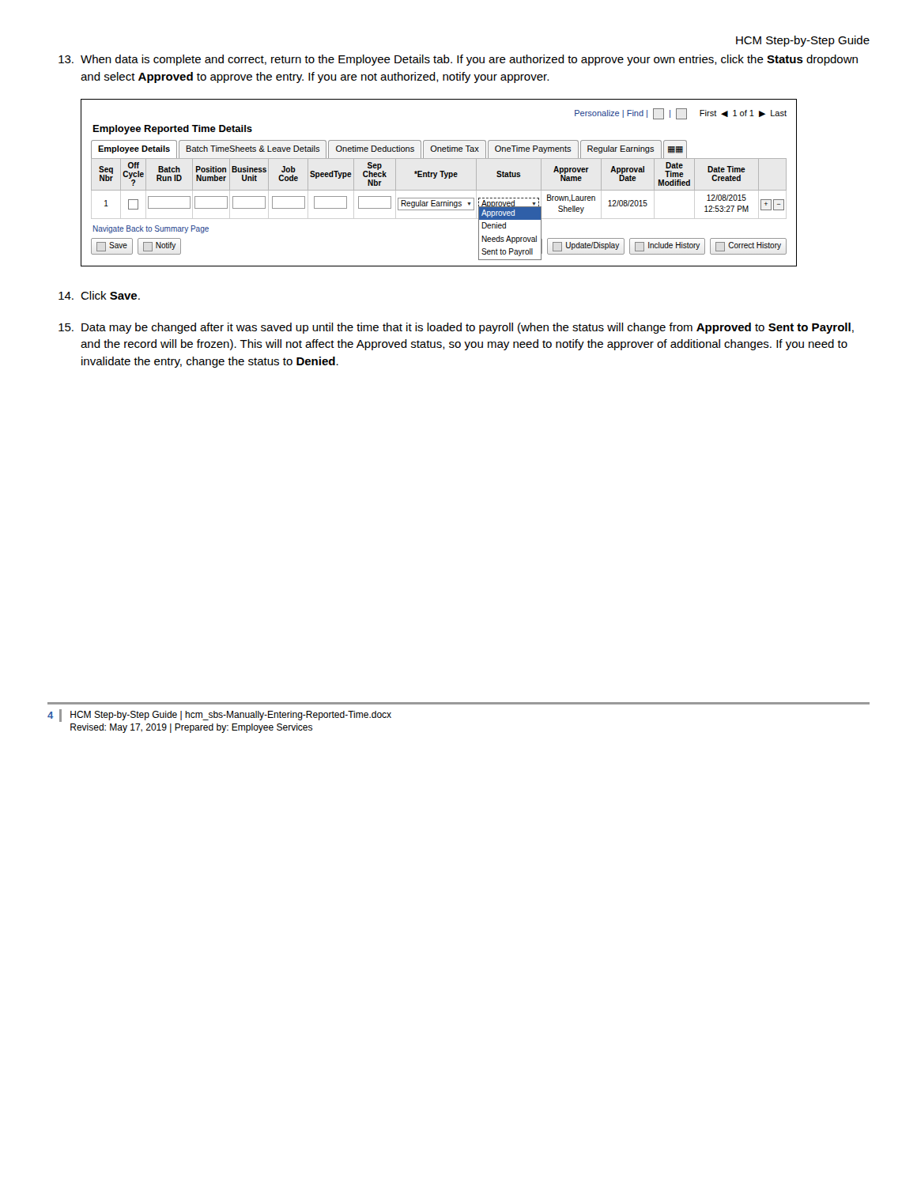HCM Step-by-Step Guide
13. When data is complete and correct, return to the Employee Details tab. If you are authorized to approve your own entries, click the Status dropdown and select Approved to approve the entry. If you are not authorized, notify your approver.
Personalize | Find | | First ◀ 1 of 1 ▶ Last
Employee Reported Time Details
Employee Details
Batch TimeSheets & Leave Details
Onetime Deductions
Onetime Tax
OneTime Payments
Regular Earnings
▦▦
| Seq Nbr | Off Cycle ? | Batch Run ID | Position Number | Business Unit | Job Code | SpeedType | Sep Check Nbr | *Entry Type | Status | Approver Name | Approval Date | Date Time Modified | Date Time Created | |
| --- | --- | --- | --- | --- | --- | --- | --- | --- | --- | --- | --- | --- | --- | --- |
| 1 | | | | | | | | Regular Earnings | Approved Approved Denied Needs Approval Sent to Payroll | Brown,Lauren Shelley | 12/08/2015 | | 12/08/2015 12:53:27 PM | + − |
Navigate Back to Summary Page
Save Notify Add Update/Display Include History Correct History
14. Click Save.
15. Data may be changed after it was saved up until the time that it is loaded to payroll (when the status will change from Approved to Sent to Payroll, and the record will be frozen). This will not affect the Approved status, so you may need to notify the approver of additional changes. If you need to invalidate the entry, change the status to Denied.
4
HCM Step-by-Step Guide | hcm_sbs-Manually-Entering-Reported-Time.docx
Revised: May 17, 2019 | Prepared by: Employee Services